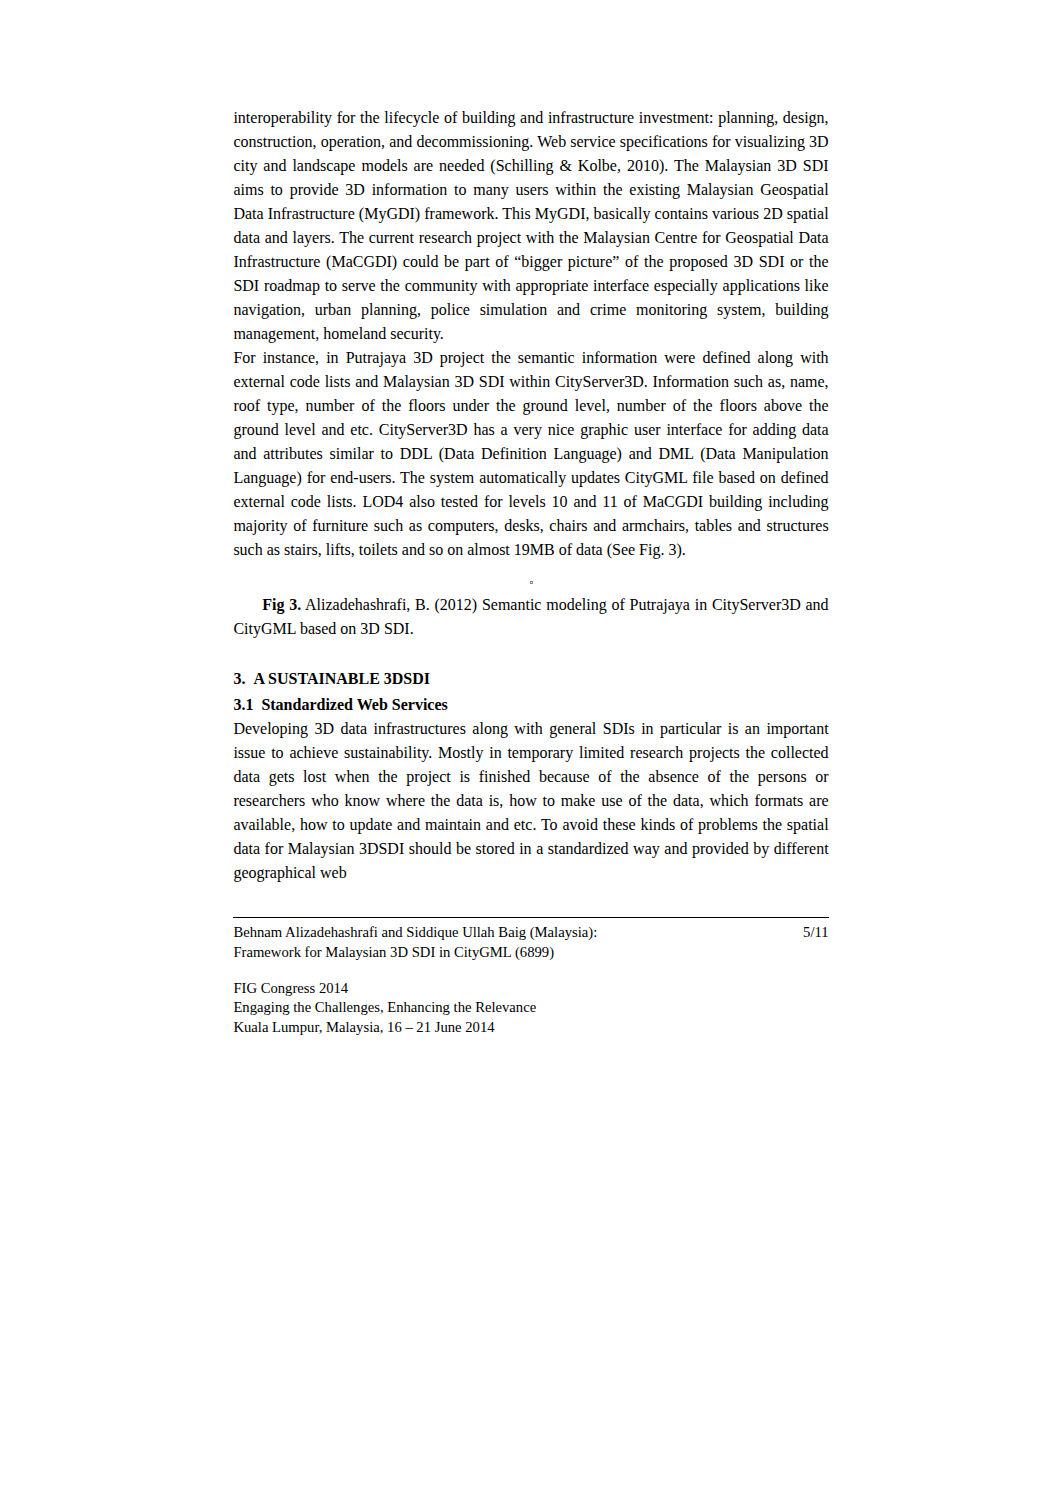interoperability for the lifecycle of building and infrastructure investment: planning, design, construction, operation, and decommissioning. Web service specifications for visualizing 3D city and landscape models are needed (Schilling & Kolbe, 2010). The Malaysian 3D SDI aims to provide 3D information to many users within the existing Malaysian Geospatial Data Infrastructure (MyGDI) framework. This MyGDI, basically contains various 2D spatial data and layers. The current research project with the Malaysian Centre for Geospatial Data Infrastructure (MaCGDI) could be part of “bigger picture” of the proposed 3D SDI or the SDI roadmap to serve the community with appropriate interface especially applications like navigation, urban planning, police simulation and crime monitoring system, building management, homeland security.
For instance, in Putrajaya 3D project the semantic information were defined along with external code lists and Malaysian 3D SDI within CityServer3D. Information such as, name, roof type, number of the floors under the ground level, number of the floors above the ground level and etc. CityServer3D has a very nice graphic user interface for adding data and attributes similar to DDL (Data Definition Language) and DML (Data Manipulation Language) for end-users. The system automatically updates CityGML file based on defined external code lists. LOD4 also tested for levels 10 and 11 of MaCGDI building including majority of furniture such as computers, desks, chairs and armchairs, tables and structures such as stairs, lifts, toilets and so on almost 19MB of data (See Fig. 3).
Fig 3. Alizadehashrafi, B. (2012) Semantic modeling of Putrajaya in CityServer3D and CityGML based on 3D SDI.
3. A Sustainable 3DSDI
3.1 Standardized Web Services
Developing 3D data infrastructures along with general SDIs in particular is an important issue to achieve sustainability. Mostly in temporary limited research projects the collected data gets lost when the project is finished because of the absence of the persons or researchers who know where the data is, how to make use of the data, which formats are available, how to update and maintain and etc. To avoid these kinds of problems the spatial data for Malaysian 3DSDI should be stored in a standardized way and provided by different geographical web
Behnam Alizadehashrafi and Siddique Ullah Baig (Malaysia):
Framework for Malaysian 3D SDI in CityGML (6899)
5/11
FIG Congress 2014
Engaging the Challenges, Enhancing the Relevance
Kuala Lumpur, Malaysia, 16 – 21 June 2014